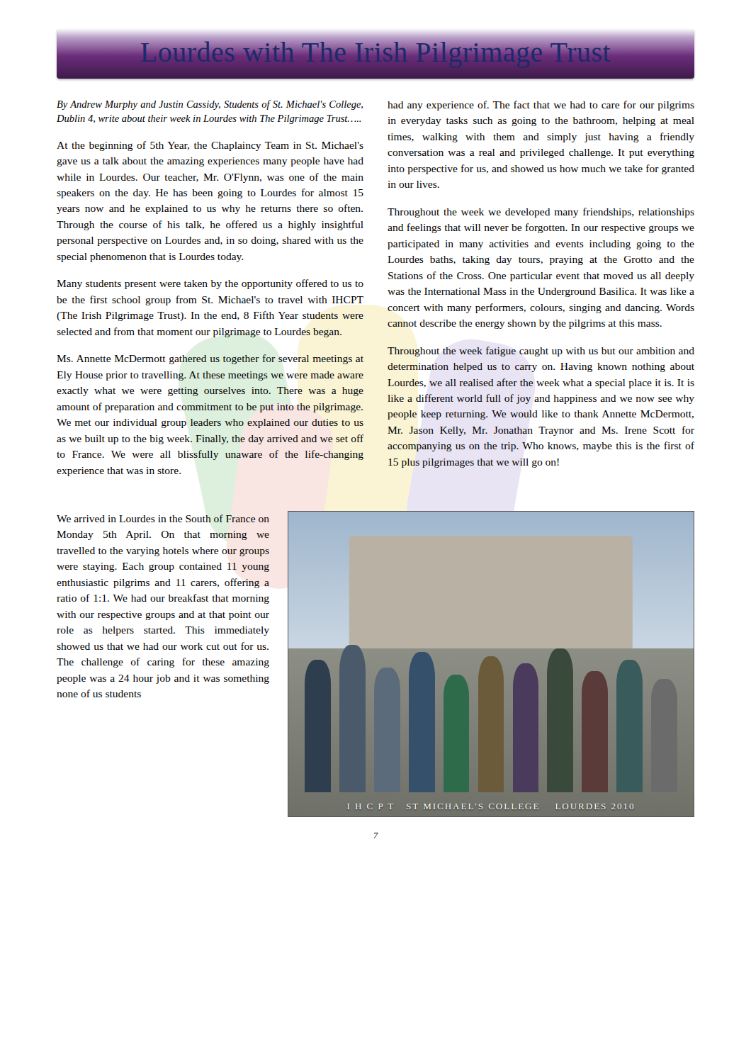Lourdes with The Irish Pilgrimage Trust
By Andrew Murphy and Justin Cassidy, Students of St. Michael's College, Dublin 4, write about their week in Lourdes with The Pilgrimage Trust…..
At the beginning of 5th Year, the Chaplaincy Team in St. Michael's gave us a talk about the amazing experiences many people have had while in Lourdes. Our teacher, Mr. O'Flynn, was one of the main speakers on the day. He has been going to Lourdes for almost 15 years now and he explained to us why he returns there so often. Through the course of his talk, he offered us a highly insightful personal perspective on Lourdes and, in so doing, shared with us the special phenomenon that is Lourdes today.
Many students present were taken by the opportunity offered to us to be the first school group from St. Michael's to travel with IHCPT (The Irish Pilgrimage Trust). In the end, 8 Fifth Year students were selected and from that moment our pilgrimage to Lourdes began.
Ms. Annette McDermott gathered us together for several meetings at Ely House prior to travelling. At these meetings we were made aware exactly what we were getting ourselves into. There was a huge amount of preparation and commitment to be put into the pilgrimage. We met our individual group leaders who explained our duties to us as we built up to the big week. Finally, the day arrived and we set off to France. We were all blissfully unaware of the life-changing experience that was in store.
had any experience of. The fact that we had to care for our pilgrims in everyday tasks such as going to the bathroom, helping at meal times, walking with them and simply just having a friendly conversation was a real and privileged challenge. It put everything into perspective for us, and showed us how much we take for granted in our lives.
Throughout the week we developed many friendships, relationships and feelings that will never be forgotten. In our respective groups we participated in many activities and events including going to the Lourdes baths, taking day tours, praying at the Grotto and the Stations of the Cross. One particular event that moved us all deeply was the International Mass in the Underground Basilica. It was like a concert with many performers, colours, singing and dancing. Words cannot describe the energy shown by the pilgrims at this mass.
Throughout the week fatigue caught up with us but our ambition and determination helped us to carry on. Having known nothing about Lourdes, we all realised after the week what a special place it is. It is like a different world full of joy and happiness and we now see why people keep returning. We would like to thank Annette McDermott, Mr. Jason Kelly, Mr. Jonathan Traynor and Ms. Irene Scott for accompanying us on the trip. Who knows, maybe this is the first of 15 plus pilgrimages that we will go on!
We arrived in Lourdes in the South of France on Monday 5th April. On that morning we travelled to the varying hotels where our groups were staying. Each group contained 11 young enthusiastic pilgrims and 11 carers, offering a ratio of 1:1. We had our breakfast that morning with our respective groups and at that point our role as helpers started. This immediately showed us that we had our work cut out for us. The challenge of caring for these amazing people was a 24 hour job and it was something none of us students
I H C P T ST MICHAEL'S COLLEGE LOURDES 2010
7